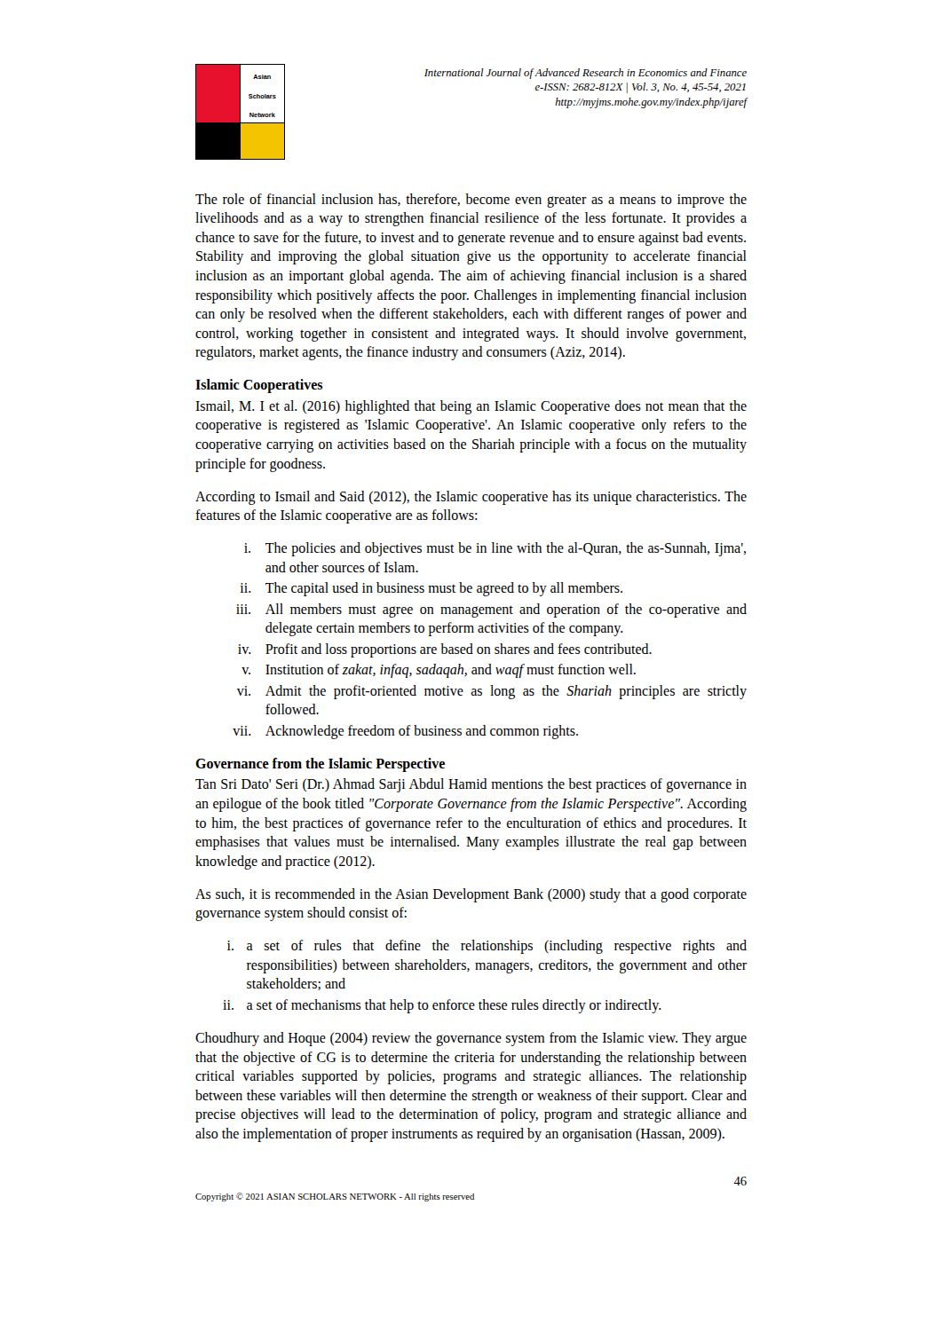| | Asian Scholars Network |
International Journal of Advanced Research in Economics and Finance
e-ISSN: 2682-812X | Vol. 3, No. 4, 45-54, 2021
http://myjms.mohe.gov.my/index.php/ijaref
The role of financial inclusion has, therefore, become even greater as a means to improve the livelihoods and as a way to strengthen financial resilience of the less fortunate. It provides a chance to save for the future, to invest and to generate revenue and to ensure against bad events. Stability and improving the global situation give us the opportunity to accelerate financial inclusion as an important global agenda. The aim of achieving financial inclusion is a shared responsibility which positively affects the poor. Challenges in implementing financial inclusion can only be resolved when the different stakeholders, each with different ranges of power and control, working together in consistent and integrated ways. It should involve government, regulators, market agents, the finance industry and consumers (Aziz, 2014).
Islamic Cooperatives
Ismail, M. I et al. (2016) highlighted that being an Islamic Cooperative does not mean that the cooperative is registered as 'Islamic Cooperative'. An Islamic cooperative only refers to the cooperative carrying on activities based on the Shariah principle with a focus on the mutuality principle for goodness.
According to Ismail and Said (2012), the Islamic cooperative has its unique characteristics. The features of the Islamic cooperative are as follows:
The policies and objectives must be in line with the al-Quran, the as-Sunnah, Ijma', and other sources of Islam.
The capital used in business must be agreed to by all members.
All members must agree on management and operation of the co-operative and delegate certain members to perform activities of the company.
Profit and loss proportions are based on shares and fees contributed.
Institution of zakat, infaq, sadaqah, and waqf must function well.
Admit the profit-oriented motive as long as the Shariah principles are strictly followed.
Acknowledge freedom of business and common rights.
Governance from the Islamic Perspective
Tan Sri Dato' Seri (Dr.) Ahmad Sarji Abdul Hamid mentions the best practices of governance in an epilogue of the book titled "Corporate Governance from the Islamic Perspective". According to him, the best practices of governance refer to the enculturation of ethics and procedures. It emphasises that values must be internalised. Many examples illustrate the real gap between knowledge and practice (2012).
As such, it is recommended in the Asian Development Bank (2000) study that a good corporate governance system should consist of:
a set of rules that define the relationships (including respective rights and responsibilities) between shareholders, managers, creditors, the government and other stakeholders; and
a set of mechanisms that help to enforce these rules directly or indirectly.
Choudhury and Hoque (2004) review the governance system from the Islamic view. They argue that the objective of CG is to determine the criteria for understanding the relationship between critical variables supported by policies, programs and strategic alliances. The relationship between these variables will then determine the strength or weakness of their support. Clear and precise objectives will lead to the determination of policy, program and strategic alliance and also the implementation of proper instruments as required by an organisation (Hassan, 2009).
46
Copyright © 2021 ASIAN SCHOLARS NETWORK - All rights reserved